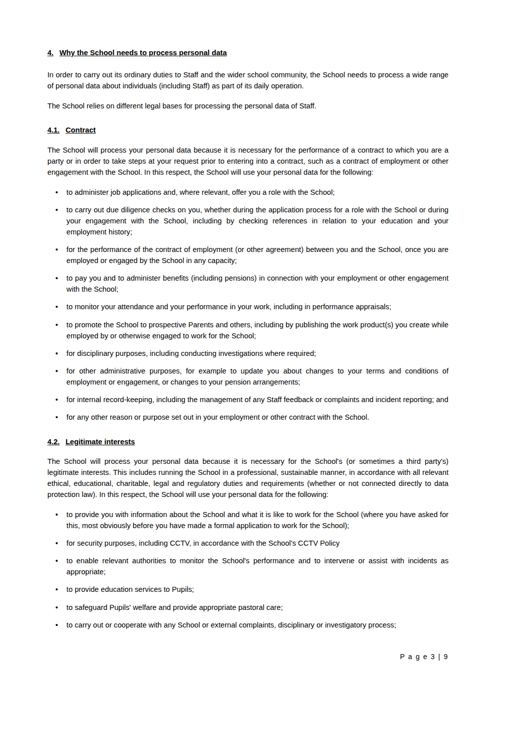4. Why the School needs to process personal data
In order to carry out its ordinary duties to Staff and the wider school community, the School needs to process a wide range of personal data about individuals (including Staff) as part of its daily operation.
The School relies on different legal bases for processing the personal data of Staff.
4.1. Contract
The School will process your personal data because it is necessary for the performance of a contract to which you are a party or in order to take steps at your request prior to entering into a contract, such as a contract of employment or other engagement with the School. In this respect, the School will use your personal data for the following:
to administer job applications and, where relevant, offer you a role with the School;
to carry out due diligence checks on you, whether during the application process for a role with the School or during your engagement with the School, including by checking references in relation to your education and your employment history;
for the performance of the contract of employment (or other agreement) between you and the School, once you are employed or engaged by the School in any capacity;
to pay you and to administer benefits (including pensions) in connection with your employment or other engagement with the School;
to monitor your attendance and your performance in your work, including in performance appraisals;
to promote the School to prospective Parents and others, including by publishing the work product(s) you create while employed by or otherwise engaged to work for the School;
for disciplinary purposes, including conducting investigations where required;
for other administrative purposes, for example to update you about changes to your terms and conditions of employment or engagement, or changes to your pension arrangements;
for internal record-keeping, including the management of any Staff feedback or complaints and incident reporting; and
for any other reason or purpose set out in your employment or other contract with the School.
4.2. Legitimate interests
The School will process your personal data because it is necessary for the School's (or sometimes a third party's) legitimate interests. This includes running the School in a professional, sustainable manner, in accordance with all relevant ethical, educational, charitable, legal and regulatory duties and requirements (whether or not connected directly to data protection law). In this respect, the School will use your personal data for the following:
to provide you with information about the School and what it is like to work for the School (where you have asked for this, most obviously before you have made a formal application to work for the School);
for security purposes, including CCTV, in accordance with the School's CCTV Policy
to enable relevant authorities to monitor the School's performance and to intervene or assist with incidents as appropriate;
to provide education services to Pupils;
to safeguard Pupils' welfare and provide appropriate pastoral care;
to carry out or cooperate with any School or external complaints, disciplinary or investigatory process;
P a g e 3 | 9